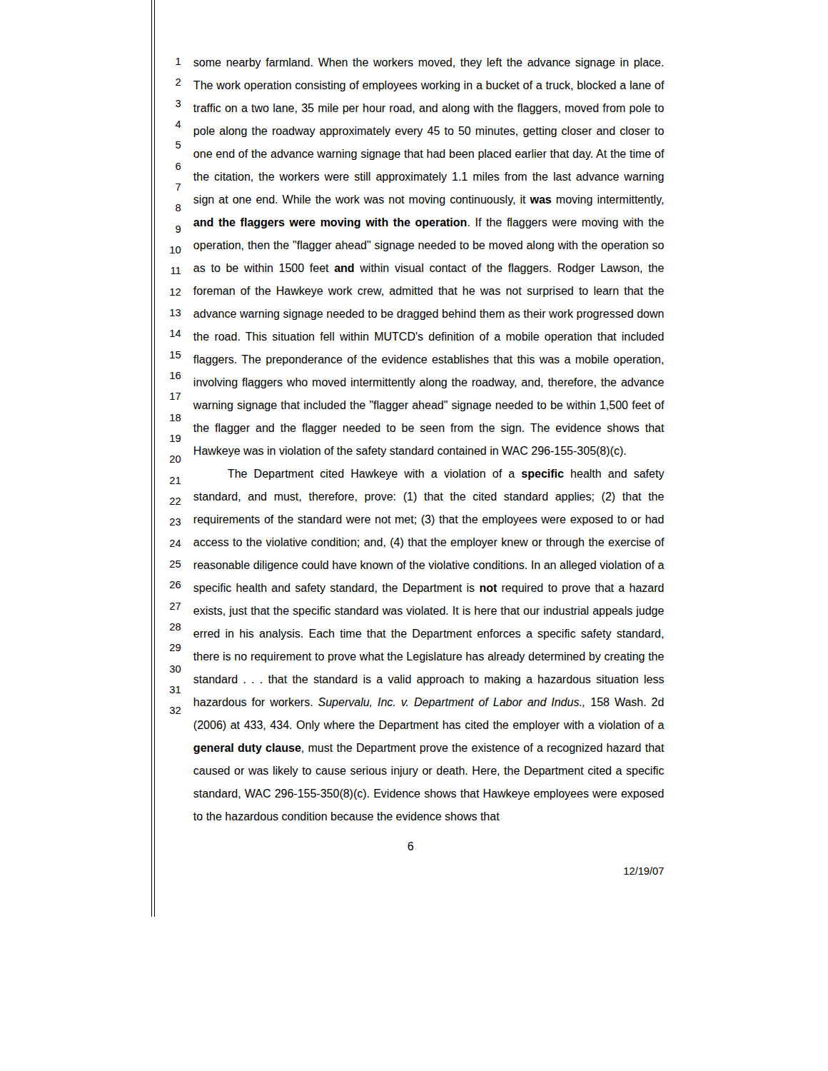1
2
3
4
5
6
7
8
9
10
11
12
13
14
15
16
17
18
19
20
21
22
23
24
25
26
27
28
29
30
31
32
some nearby farmland. When the workers moved, they left the advance signage in place. The work operation consisting of employees working in a bucket of a truck, blocked a lane of traffic on a two lane, 35 mile per hour road, and along with the flaggers, moved from pole to pole along the roadway approximately every 45 to 50 minutes, getting closer and closer to one end of the advance warning signage that had been placed earlier that day. At the time of the citation, the workers were still approximately 1.1 miles from the last advance warning sign at one end. While the work was not moving continuously, it was moving intermittently, and the flaggers were moving with the operation. If the flaggers were moving with the operation, then the "flagger ahead" signage needed to be moved along with the operation so as to be within 1500 feet and within visual contact of the flaggers. Rodger Lawson, the foreman of the Hawkeye work crew, admitted that he was not surprised to learn that the advance warning signage needed to be dragged behind them as their work progressed down the road. This situation fell within MUTCD's definition of a mobile operation that included flaggers. The preponderance of the evidence establishes that this was a mobile operation, involving flaggers who moved intermittently along the roadway, and, therefore, the advance warning signage that included the "flagger ahead" signage needed to be within 1,500 feet of the flagger and the flagger needed to be seen from the sign. The evidence shows that Hawkeye was in violation of the safety standard contained in WAC 296-155-305(8)(c).
The Department cited Hawkeye with a violation of a specific health and safety standard, and must, therefore, prove: (1) that the cited standard applies; (2) that the requirements of the standard were not met; (3) that the employees were exposed to or had access to the violative condition; and, (4) that the employer knew or through the exercise of reasonable diligence could have known of the violative conditions. In an alleged violation of a specific health and safety standard, the Department is not required to prove that a hazard exists, just that the specific standard was violated. It is here that our industrial appeals judge erred in his analysis. Each time that the Department enforces a specific safety standard, there is no requirement to prove what the Legislature has already determined by creating the standard . . . that the standard is a valid approach to making a hazardous situation less hazardous for workers. Supervalu, Inc. v. Department of Labor and Indus., 158 Wash. 2d (2006) at 433, 434. Only where the Department has cited the employer with a violation of a general duty clause, must the Department prove the existence of a recognized hazard that caused or was likely to cause serious injury or death. Here, the Department cited a specific standard, WAC 296-155-350(8)(c). Evidence shows that Hawkeye employees were exposed to the hazardous condition because the evidence shows that
6
12/19/07